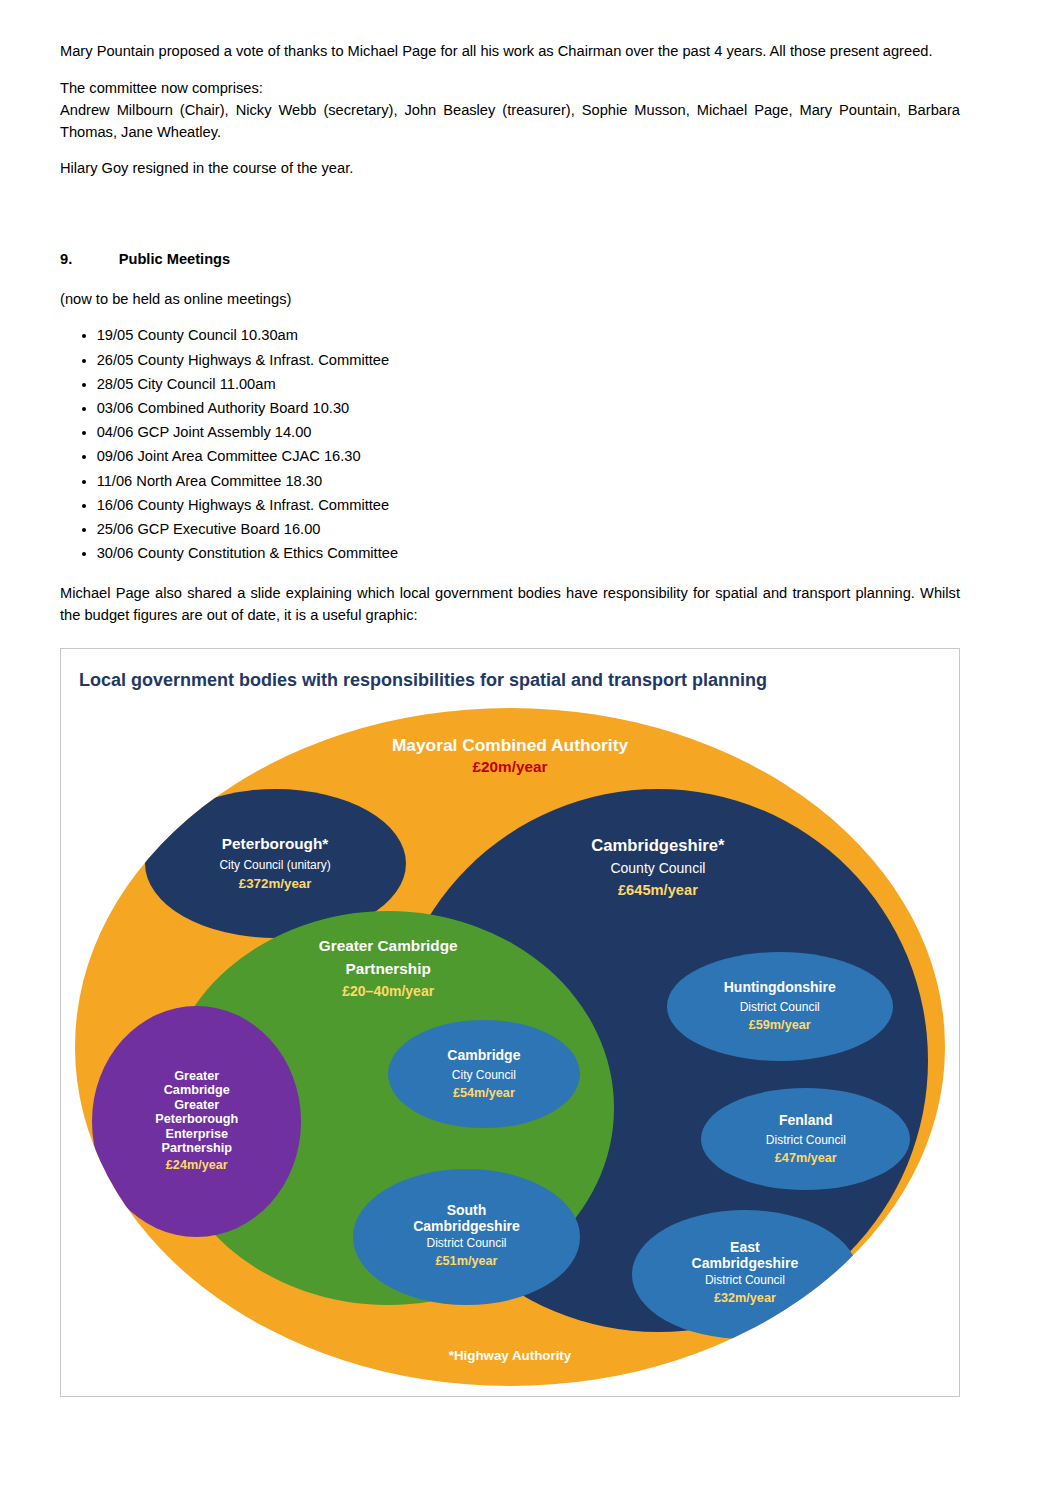Mary Pountain proposed a vote of thanks to Michael Page for all his work as Chairman over the past 4 years. All those present agreed.
The committee now comprises:
Andrew Milbourn (Chair), Nicky Webb (secretary), John Beasley (treasurer), Sophie Musson, Michael Page, Mary Pountain, Barbara Thomas, Jane Wheatley.
Hilary Goy resigned in the course of the year.
9. Public Meetings
(now to be held as online meetings)
19/05 County Council 10.30am
26/05 County Highways & Infrast. Committee
28/05 City Council 11.00am
03/06 Combined Authority Board 10.30
04/06 GCP Joint Assembly 14.00
09/06 Joint Area Committee CJAC 16.30
11/06 North Area Committee 18.30
16/06 County Highways & Infrast. Committee
25/06 GCP Executive Board 16.00
30/06 County Constitution & Ethics Committee
Michael Page also shared a slide explaining which local government bodies have responsibility for spatial and transport planning. Whilst the budget figures are out of date, it is a useful graphic:
Local government bodies with responsibilities for spatial and transport planning
Mayoral Combined Authority
£20m/year
Cambridgeshire*
County Council
£645m/year
Peterborough*
City Council (unitary)
£372m/year
Greater Cambridge
Partnership
£20–40m/year
Greater
Cambridge
Greater
Peterborough
Enterprise
Partnership
£24m/year
Cambridge
City Council
£54m/year
South
Cambridgeshire
District Council
£51m/year
Huntingdonshire
District Council
£59m/year
Fenland
District Council
£47m/year
East
Cambridgeshire
District Council
£32m/year
*Highway Authority
Smarter Cambridge Transport
v2a/2018